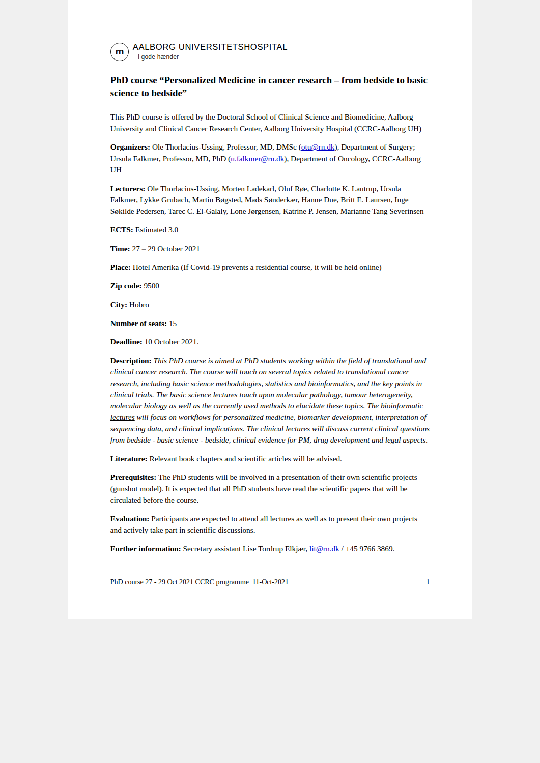rn AALBORG UNIVERSITETSHOSPITAL
– i gode hænder
PhD course “Personalized Medicine in cancer research – from bedside to basic science to bedside”
This PhD course is offered by the Doctoral School of Clinical Science and Biomedicine, Aalborg University and Clinical Cancer Research Center, Aalborg University Hospital (CCRC-Aalborg UH)
Organizers: Ole Thorlacius-Ussing, Professor, MD, DMSc (otu@rn.dk), Department of Surgery; Ursula Falkmer, Professor, MD, PhD (u.falkmer@rn.dk), Department of Oncology, CCRC-Aalborg UH
Lecturers: Ole Thorlacius-Ussing, Morten Ladekarl, Oluf Røe, Charlotte K. Lautrup, Ursula Falkmer, Lykke Grubach, Martin Bøgsted, Mads Sønderkær, Hanne Due, Britt E. Laursen, Inge Søkilde Pedersen, Tarec C. El-Galaly, Lone Jørgensen, Katrine P. Jensen, Marianne Tang Severinsen
ECTS: Estimated 3.0
Time: 27 – 29 October 2021
Place: Hotel Amerika (If Covid-19 prevents a residential course, it will be held online)
Zip code: 9500
City: Hobro
Number of seats: 15
Deadline: 10 October 2021.
Description: This PhD course is aimed at PhD students working within the field of translational and clinical cancer research. The course will touch on several topics related to translational cancer research, including basic science methodologies, statistics and bioinformatics, and the key points in clinical trials. The basic science lectures touch upon molecular pathology, tumour heterogeneity, molecular biology as well as the currently used methods to elucidate these topics. The bioinformatic lectures will focus on workflows for personalized medicine, biomarker development, interpretation of sequencing data, and clinical implications. The clinical lectures will discuss current clinical questions from bedside - basic science - bedside, clinical evidence for PM, drug development and legal aspects.
Literature: Relevant book chapters and scientific articles will be advised.
Prerequisites: The PhD students will be involved in a presentation of their own scientific projects (gunshot model). It is expected that all PhD students have read the scientific papers that will be circulated before the course.
Evaluation: Participants are expected to attend all lectures as well as to present their own projects and actively take part in scientific discussions.
Further information: Secretary assistant Lise Tordrup Elkjær, lit@rn.dk / +45 9766 3869.
PhD course 27 - 29 Oct 2021 CCRC programme_11-Oct-2021
1